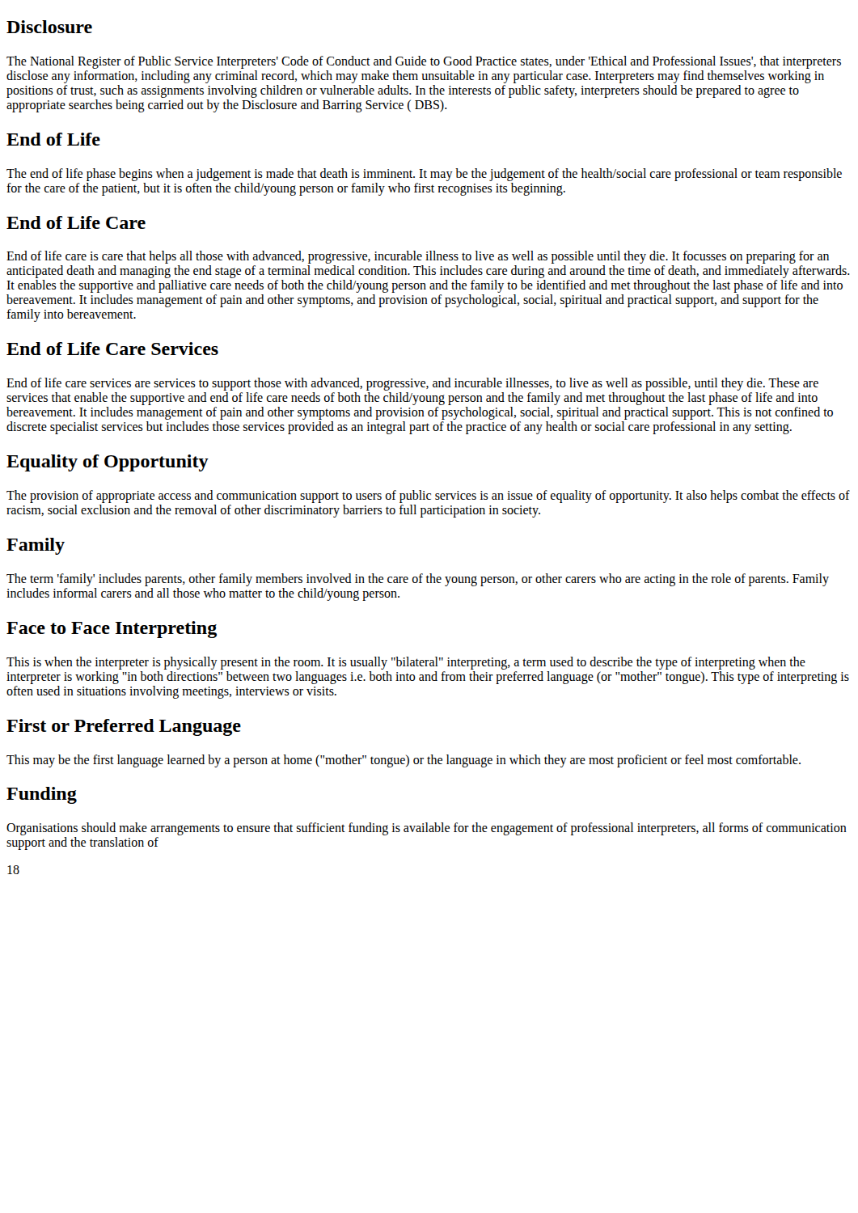Disclosure
The National Register of Public Service Interpreters' Code of Conduct and Guide to Good Practice states, under 'Ethical and Professional Issues', that interpreters disclose any information, including any criminal record, which may make them unsuitable in any particular case. Interpreters may find themselves working in positions of trust, such as assignments involving children or vulnerable adults. In the interests of public safety, interpreters should be prepared to agree to appropriate searches being carried out by the Disclosure and Barring Service ( DBS).
End of Life
The end of life phase begins when a judgement is made that death is imminent. It may be the judgement of the health/social care professional or team responsible for the care of the patient, but it is often the child/young person or family who first recognises its beginning.
End of Life Care
End of life care is care that helps all those with advanced, progressive, incurable illness to live as well as possible until they die. It focusses on preparing for an anticipated death and managing the end stage of a terminal medical condition. This includes care during and around the time of death, and immediately afterwards. It enables the supportive and palliative care needs of both the child/young person and the family to be identified and met throughout the last phase of life and into bereavement. It includes management of pain and other symptoms, and provision of psychological, social, spiritual and practical support, and support for the family into bereavement.
End of Life Care Services
End of life care services are services to support those with advanced, progressive, and incurable illnesses, to live as well as possible, until they die. These are services that enable the supportive and end of life care needs of both the child/young person and the family and met throughout the last phase of life and into bereavement. It includes management of pain and other symptoms and provision of psychological, social, spiritual and practical support. This is not confined to discrete specialist services but includes those services provided as an integral part of the practice of any health or social care professional in any setting.
Equality of Opportunity
The provision of appropriate access and communication support to users of public services is an issue of equality of opportunity. It also helps combat the effects of racism, social exclusion and the removal of other discriminatory barriers to full participation in society.
Family
The term 'family' includes parents, other family members involved in the care of the young person, or other carers who are acting in the role of parents. Family includes informal carers and all those who matter to the child/young person.
Face to Face Interpreting
This is when the interpreter is physically present in the room. It is usually "bilateral" interpreting, a term used to describe the type of interpreting when the interpreter is working "in both directions" between two languages i.e. both into and from their preferred language (or "mother" tongue). This type of interpreting is often used in situations involving meetings, interviews or visits.
First or Preferred Language
This may be the first language learned by a person at home ("mother" tongue) or the language in which they are most proficient or feel most comfortable.
Funding
Organisations should make arrangements to ensure that sufficient funding is available for the engagement of professional interpreters, all forms of communication support and the translation of
18